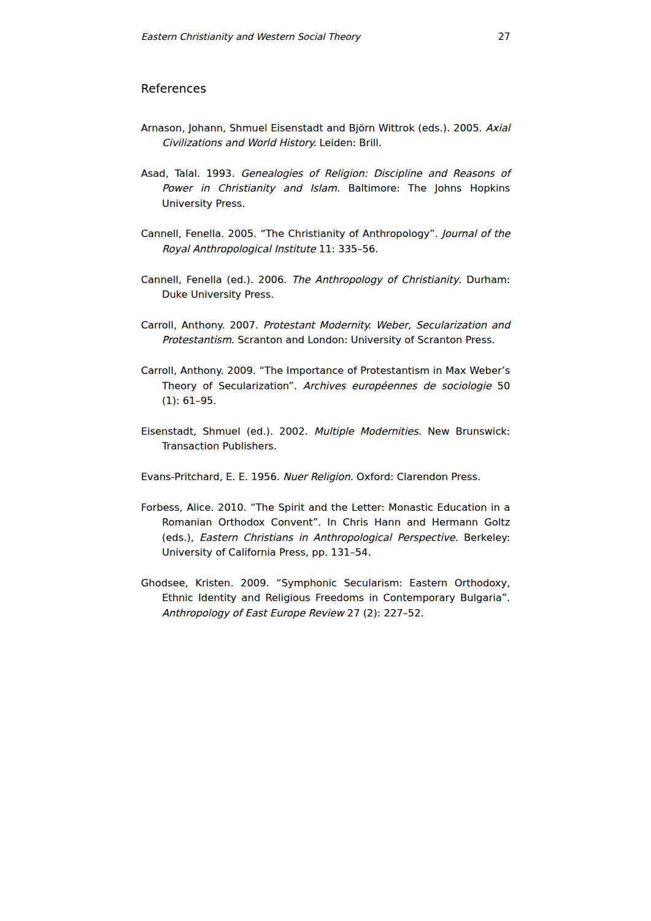Eastern Christianity and Western Social Theory 27
References
Arnason, Johann, Shmuel Eisenstadt and Björn Wittrok (eds.). 2005. Axial Civilizations and World History. Leiden: Brill.
Asad, Talal. 1993. Genealogies of Religion: Discipline and Reasons of Power in Christianity and Islam. Baltimore: The Johns Hopkins University Press.
Cannell, Fenella. 2005. “The Christianity of Anthropology”. Journal of the Royal Anthropological Institute 11: 335–56.
Cannell, Fenella (ed.). 2006. The Anthropology of Christianity. Durham: Duke University Press.
Carroll, Anthony. 2007. Protestant Modernity. Weber, Secularization and Protestantism. Scranton and London: University of Scranton Press.
Carroll, Anthony. 2009. “The Importance of Protestantism in Max Weber’s Theory of Secularization”. Archives européennes de sociologie 50 (1): 61–95.
Eisenstadt, Shmuel (ed.). 2002. Multiple Modernities. New Brunswick: Transaction Publishers.
Evans-Pritchard, E. E. 1956. Nuer Religion. Oxford: Clarendon Press.
Forbess, Alice. 2010. “The Spirit and the Letter: Monastic Education in a Romanian Orthodox Convent”. In Chris Hann and Hermann Goltz (eds.), Eastern Christians in Anthropological Perspective. Berkeley: University of California Press, pp. 131–54.
Ghodsee, Kristen. 2009. “Symphonic Secularism: Eastern Orthodoxy, Ethnic Identity and Religious Freedoms in Contemporary Bulgaria”. Anthropology of East Europe Review 27 (2): 227–52.